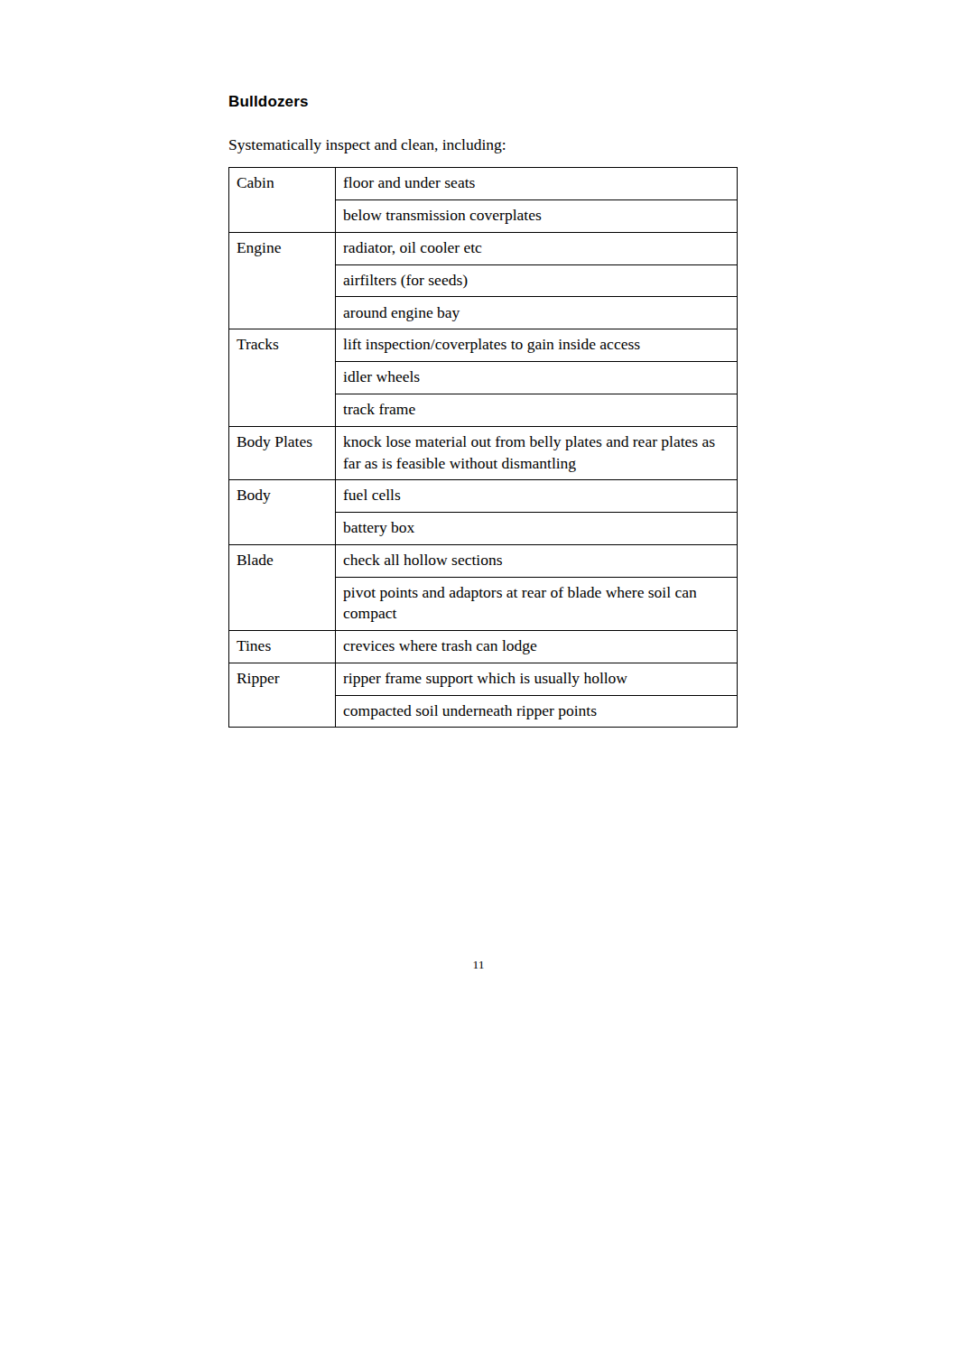Bulldozers
Systematically inspect and clean, including:
| Cabin | floor and under seats |
| below transmission coverplates |
| Engine | radiator, oil cooler etc |
| airfilters (for seeds) |
| around engine bay |
| Tracks | lift inspection/coverplates to gain inside access |
| idler wheels |
| track frame |
| Body Plates | knock lose material out from belly plates and rear plates as far as is feasible without dismantling |
| Body | fuel cells |
| battery box |
| Blade | check all hollow sections |
| pivot points and adaptors at rear of blade where soil can compact |
| Tines | crevices where trash can lodge |
| Ripper | ripper frame support which is usually hollow |
| compacted soil underneath ripper points |
11